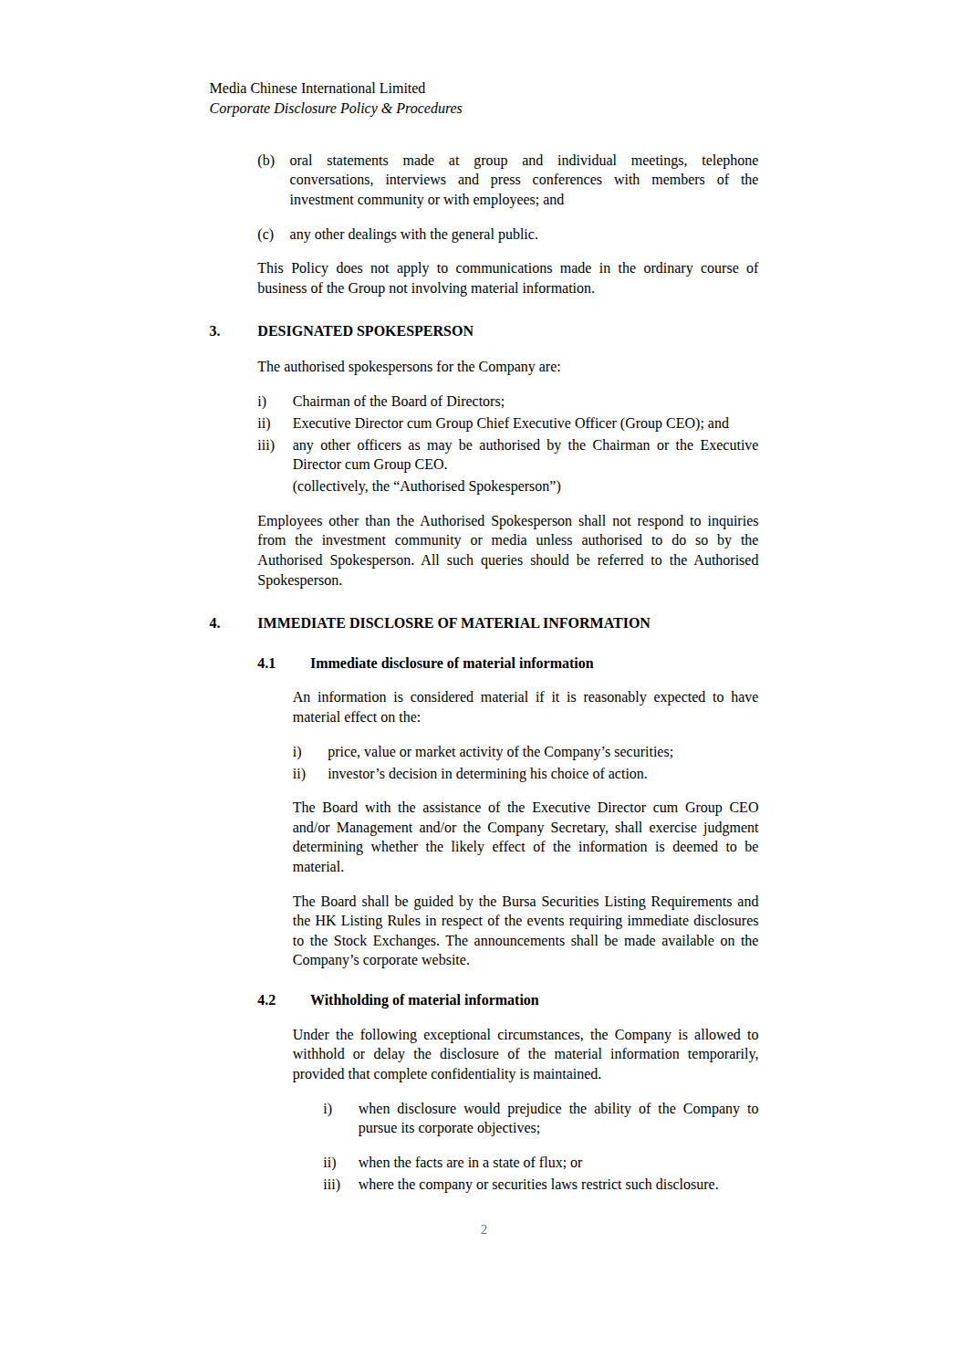Media Chinese International Limited
Corporate Disclosure Policy & Procedures
(b) oral statements made at group and individual meetings, telephone conversations, interviews and press conferences with members of the investment community or with employees; and
(c) any other dealings with the general public.
This Policy does not apply to communications made in the ordinary course of business of the Group not involving material information.
3. DESIGNATED SPOKESPERSON
The authorised spokespersons for the Company are:
i) Chairman of the Board of Directors;
ii) Executive Director cum Group Chief Executive Officer (Group CEO); and
iii) any other officers as may be authorised by the Chairman or the Executive Director cum Group CEO.
(collectively, the “Authorised Spokesperson”)
Employees other than the Authorised Spokesperson shall not respond to inquiries from the investment community or media unless authorised to do so by the Authorised Spokesperson. All such queries should be referred to the Authorised Spokesperson.
4. IMMEDIATE DISCLOSRE OF MATERIAL INFORMATION
4.1 Immediate disclosure of material information
An information is considered material if it is reasonably expected to have material effect on the:
i) price, value or market activity of the Company’s securities;
ii) investor’s decision in determining his choice of action.
The Board with the assistance of the Executive Director cum Group CEO and/or Management and/or the Company Secretary, shall exercise judgment determining whether the likely effect of the information is deemed to be material.
The Board shall be guided by the Bursa Securities Listing Requirements and the HK Listing Rules in respect of the events requiring immediate disclosures to the Stock Exchanges. The announcements shall be made available on the Company’s corporate website.
4.2 Withholding of material information
Under the following exceptional circumstances, the Company is allowed to withhold or delay the disclosure of the material information temporarily, provided that complete confidentiality is maintained.
i) when disclosure would prejudice the ability of the Company to pursue its corporate objectives;
ii) when the facts are in a state of flux; or
iii) where the company or securities laws restrict such disclosure.
2